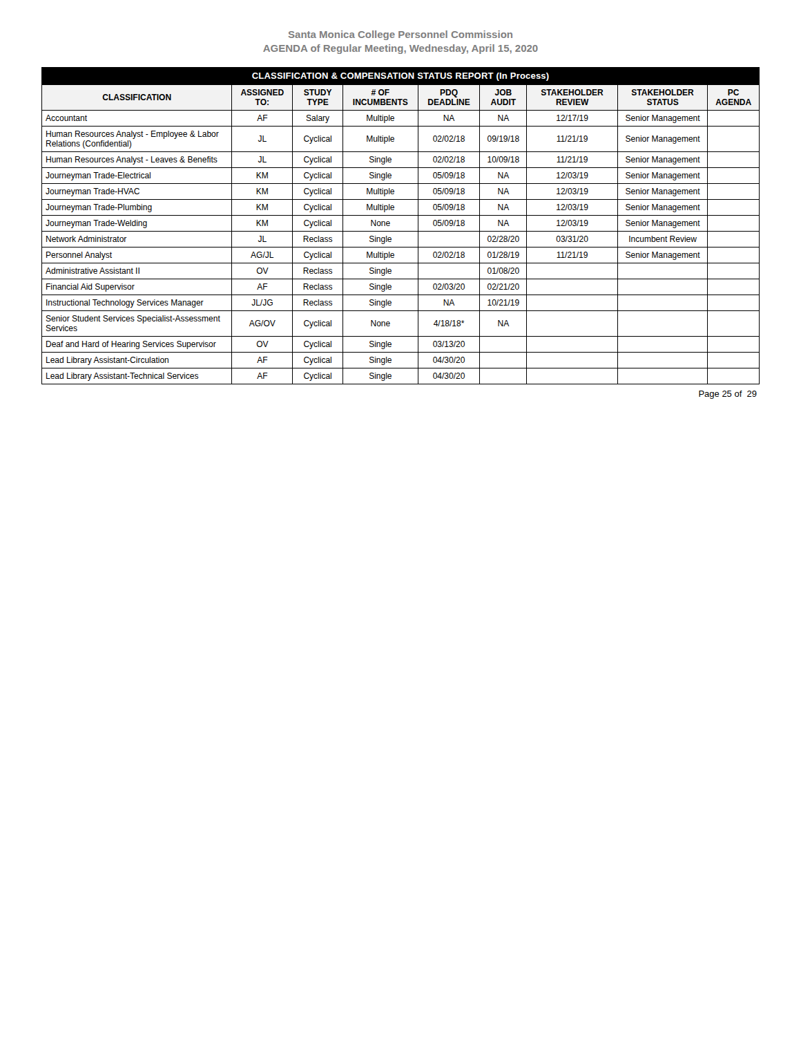Santa Monica College Personnel Commission
AGENDA of Regular Meeting, Wednesday, April 15, 2020
CLASSIFICATION & COMPENSATION STATUS REPORT (In Process)
| CLASSIFICATION | ASSIGNED TO: | STUDY TYPE | # OF INCUMBENTS | PDQ DEADLINE | JOB AUDIT | STAKEHOLDER REVIEW | STAKEHOLDER STATUS | PC AGENDA |
| --- | --- | --- | --- | --- | --- | --- | --- | --- |
| Accountant | AF | Salary | Multiple | NA | NA | 12/17/19 | Senior Management | |
| Human Resources Analyst - Employee & Labor Relations (Confidential) | JL | Cyclical | Multiple | 02/02/18 | 09/19/18 | 11/21/19 | Senior Management | |
| Human Resources Analyst - Leaves & Benefits | JL | Cyclical | Single | 02/02/18 | 10/09/18 | 11/21/19 | Senior Management | |
| Journeyman Trade-Electrical | KM | Cyclical | Single | 05/09/18 | NA | 12/03/19 | Senior Management | |
| Journeyman Trade-HVAC | KM | Cyclical | Multiple | 05/09/18 | NA | 12/03/19 | Senior Management | |
| Journeyman Trade-Plumbing | KM | Cyclical | Multiple | 05/09/18 | NA | 12/03/19 | Senior Management | |
| Journeyman Trade-Welding | KM | Cyclical | None | 05/09/18 | NA | 12/03/19 | Senior Management | |
| Network Administrator | JL | Reclass | Single | | 02/28/20 | 03/31/20 | Incumbent Review | |
| Personnel Analyst | AG/JL | Cyclical | Multiple | 02/02/18 | 01/28/19 | 11/21/19 | Senior Management | |
| Administrative Assistant II | OV | Reclass | Single | | 01/08/20 | | | |
| Financial Aid Supervisor | AF | Reclass | Single | 02/03/20 | 02/21/20 | | | |
| Instructional Technology Services Manager | JL/JG | Reclass | Single | NA | 10/21/19 | | | |
| Senior Student Services Specialist-Assessment Services | AG/OV | Cyclical | None | 4/18/18* | NA | | | |
| Deaf and Hard of Hearing Services Supervisor | OV | Cyclical | Single | 03/13/20 | | | | |
| Lead Library Assistant-Circulation | AF | Cyclical | Single | 04/30/20 | | | | |
| Lead Library Assistant-Technical Services | AF | Cyclical | Single | 04/30/20 | | | | |
Page 25 of 29